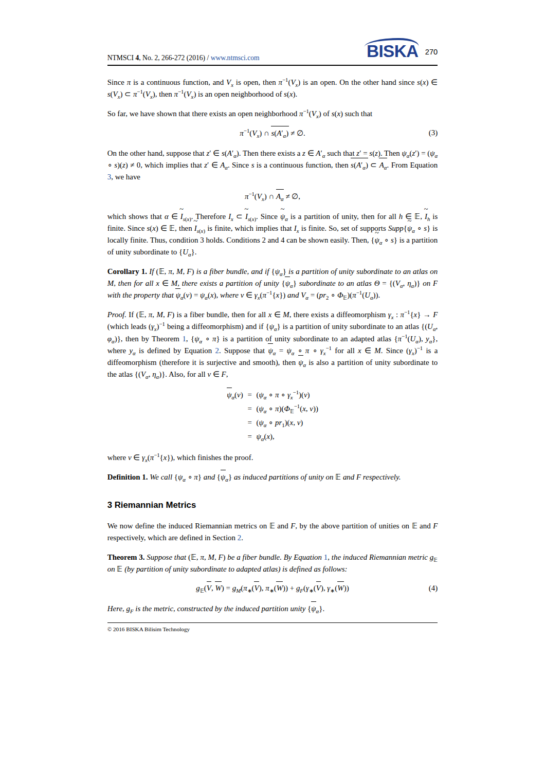NTMSCI 4, No. 2, 266-272 (2016) / www.ntmsci.com
BISKA
270
Since π is a continuous function, and Vx is open, then π−1(Vx) is an open. On the other hand since s(x) ∈ s(Vx) ⊂ π−1(Vx), then π−1(Vx) is an open neighborhood of s(x).
So far, we have shown that there exists an open neighborhood π−1(Vx) of s(x) such that
π−1(Vx) ∩ s(A′α) ≠ ∅. (3)
On the other hand, suppose that z′ ∈ s(A′α). Then there exists a z ∈ A′α such that z′ = s(z). Then ψα(z′) = (ψα ∘ s)(z) ≠ 0, which implies that z′ ∈ Aα. Since s is a continuous function, then s(A′α) ⊂ Aα. From Equation 3, we have
π−1(Vx) ∩ Aα ≠ ∅,
which shows that α ∈ ~Is(x). Therefore Ix ⊂ ~Is(x). Since ~ψα is a partition of unity, then for all h ∈ 𝔼, ~Ih is finite. Since s(x) ∈ 𝔼, then ~Is(x) is finite, which implies that Ix is finite. So, set of supports Supp{~ψα ∘ s} is locally finite. Thus, condition 3 holds. Conditions 2 and 4 can be shown easily. Then, {~ψα ∘ s} is a partition of unity subordinate to {Uα}.
Corollary 1. If (𝔼, π, M, F) is a fiber bundle, and if {ψα} is a partition of unity subordinate to an atlas on M, then for all x ∈ M, there exists a partition of unity { ψα} subordinate to an atlas Θ = {(Vα, ηα)} on F with the property that ψα(v) = ψα(x), where v ∈ γx(π−1{x}) and Vα = (pr2 ∘ Φ𝔼)(π−1(Uα)).
Proof. If (𝔼, π, M, F) is a fiber bundle, then for all x ∈ M, there exists a diffeomorphism γx : π−1{x} → F (which leads (γx)−1 being a diffeomorphism) and if {ψα} is a partition of unity subordinate to an atlas {(Uα, φα)}, then by Theorem 1, {ψα ∘ π} is a partition of unity subordinate to an adapted atlas {π−1(Uα), yα}, where yα is defined by Equation 2. Suppose that ψα = ψα ∘ π ∘ γx−1 for all x ∈ M. Since (γx)−1 is a diffeomorphism (therefore it is surjective and smooth), then ψα is also a partition of unity subordinate to the atlas {(Vα, ηα)}. Also, for all v ∈ F,
| ψ α ( v ) | = | ( ψ α ∘ π ∘ γ x −1 )( v ) |
| | = | ( ψ α ∘ π )( Φ 𝔼 −1 ( x , v )) |
| | = | ( ψ α ∘ pr 1 )( x , v ) |
| | = | ψ α ( x ), |
where v ∈ γx(π−1{x}), which finishes the proof.
Definition 1. We call {ψα ∘ π} and { ψα} as induced partitions of unity on 𝔼 and F respectively.
3 Riemannian Metrics
We now define the induced Riemannian metrics on 𝔼 and F, by the above partition of unities on 𝔼 and F respectively, which are defined in Section 2.
Theorem 3. Suppose that (𝔼, π, M, F) be a fiber bundle. By Equation 1, the induced Riemannian metric g𝔼 on 𝔼 (by partition of unity subordinate to adapted atlas) is defined as follows:
g𝔼( V, W) = gM(π∗( V), π∗( W)) + gF(γ∗( V), γ∗( W)) (4)
Here, gF is the metric, constructed by the induced partition unity { ψα}.
© 2016 BISKA Bilisim Technology